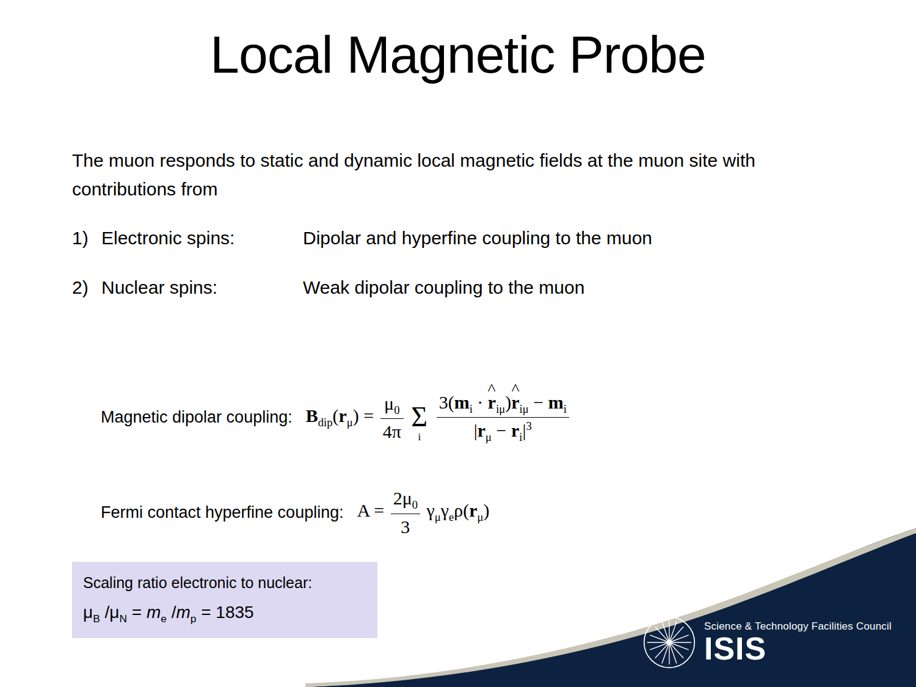Local Magnetic Probe
The muon responds to static and dynamic local magnetic fields at the muon site with contributions from
1)
Electronic spins:
Dipolar and hyperfine coupling to the muon
2)
Nuclear spins:
Weak dipolar coupling to the muon
Magnetic dipolar coupling:
Bdip(rμ) = μ04π Σi 3(mi · riμ)riμ − mi |rμ − ri|3
Fermi contact hyperfine coupling:
A = 2μ03 γμγeρ(rμ)
Scaling ratio electronic to nuclear:
μB /μN = me /mp = 1835
Science & Technology Facilities Council
ISIS